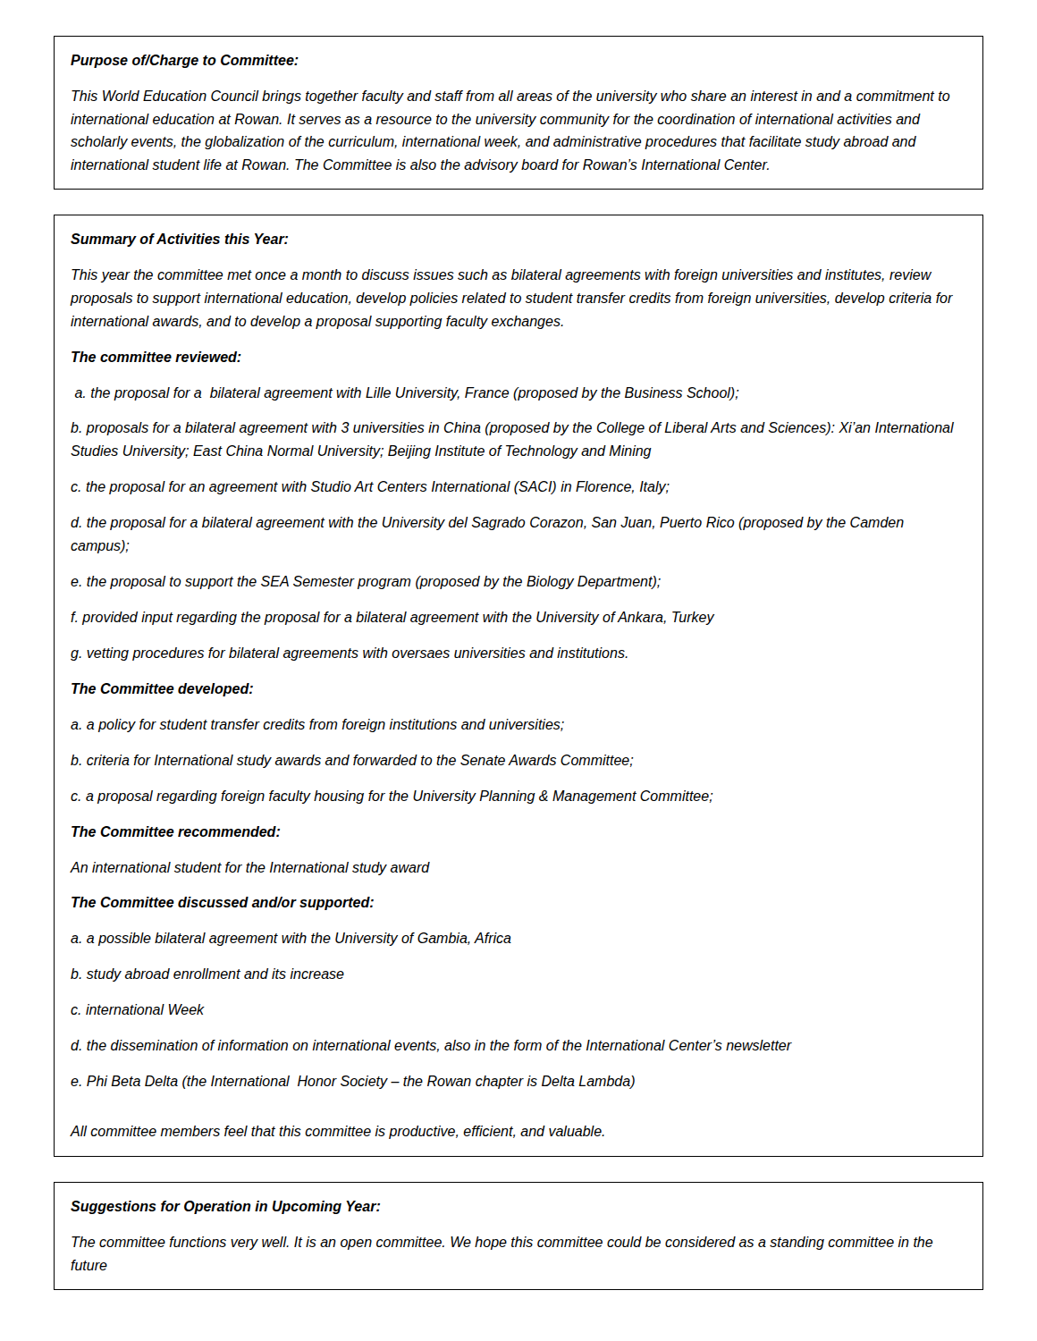Purpose of/Charge to Committee:
This World Education Council brings together faculty and staff from all areas of the university who share an interest in and a commitment to international education at Rowan. It serves as a resource to the university community for the coordination of international activities and scholarly events, the globalization of the curriculum, international week, and administrative procedures that facilitate study abroad and international student life at Rowan. The Committee is also the advisory board for Rowan’s International Center.
Summary of Activities this Year:
This year the committee met once a month to discuss issues such as bilateral agreements with foreign universities and institutes, review proposals to support international education, develop policies related to student transfer credits from foreign universities, develop criteria for international awards, and to develop a proposal supporting faculty exchanges.
The committee reviewed:
a. the proposal for a bilateral agreement with Lille University, France (proposed by the Business School);
b. proposals for a bilateral agreement with 3 universities in China (proposed by the College of Liberal Arts and Sciences): Xi’an International Studies University; East China Normal University; Beijing Institute of Technology and Mining
c. the proposal for an agreement with Studio Art Centers International (SACI) in Florence, Italy;
d. the proposal for a bilateral agreement with the University del Sagrado Corazon, San Juan, Puerto Rico (proposed by the Camden campus);
e. the proposal to support the SEA Semester program (proposed by the Biology Department);
f. provided input regarding the proposal for a bilateral agreement with the University of Ankara, Turkey
g. vetting procedures for bilateral agreements with oversaes universities and institutions.
The Committee developed:
a. a policy for student transfer credits from foreign institutions and universities;
b. criteria for International study awards and forwarded to the Senate Awards Committee;
c. a proposal regarding foreign faculty housing for the University Planning & Management Committee;
The Committee recommended:
An international student for the International study award
The Committee discussed and/or supported:
a. a possible bilateral agreement with the University of Gambia, Africa
b. study abroad enrollment and its increase
c. international Week
d. the dissemination of information on international events, also in the form of the International Center’s newsletter
e. Phi Beta Delta (the International Honor Society – the Rowan chapter is Delta Lambda)
All committee members feel that this committee is productive, efficient, and valuable.
Suggestions for Operation in Upcoming Year:
The committee functions very well. It is an open committee. We hope this committee could be considered as a standing committee in the future